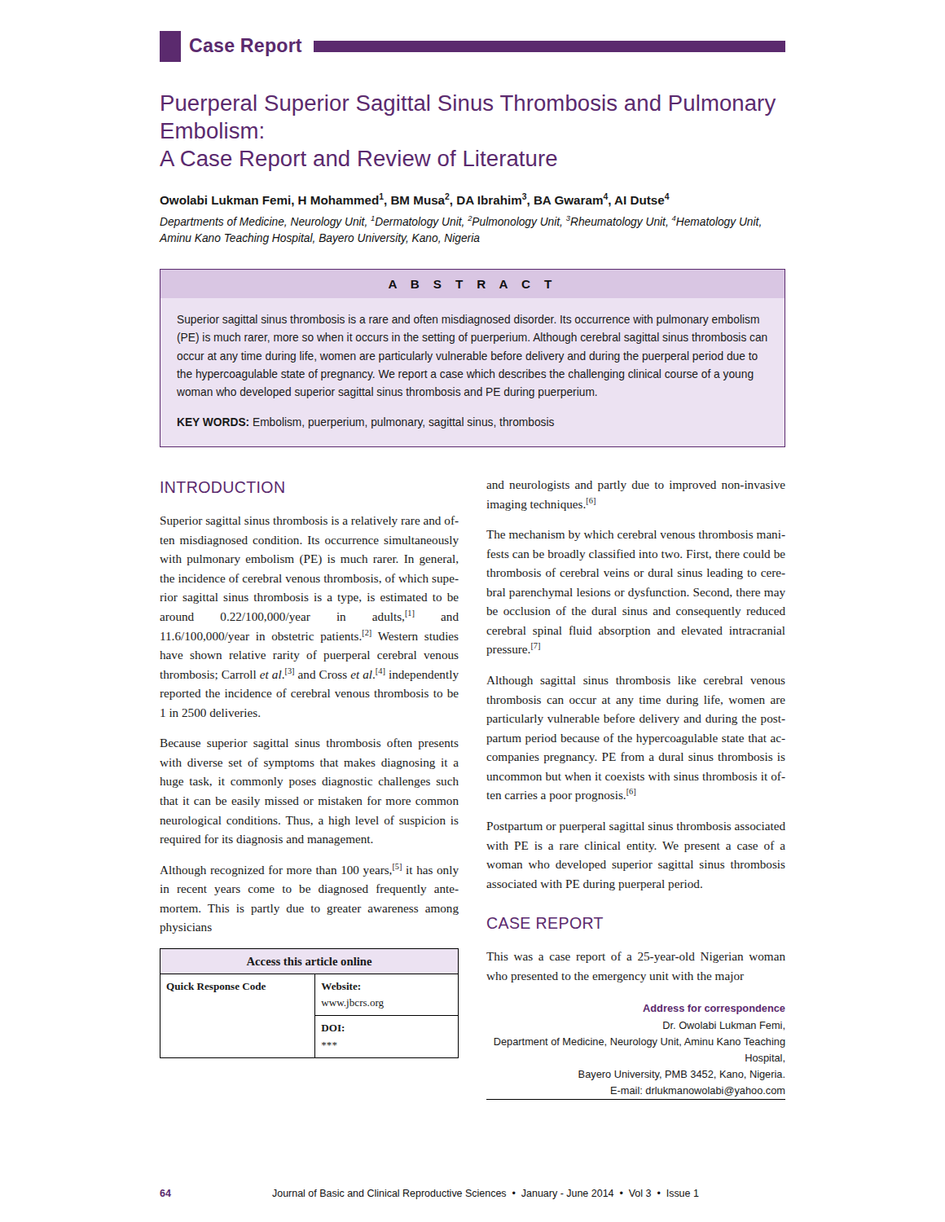Case Report
Puerperal Superior Sagittal Sinus Thrombosis and Pulmonary Embolism:
A Case Report and Review of Literature
Owolabi Lukman Femi, H Mohammed1, BM Musa2, DA Ibrahim3, BA Gwaram4, AI Dutse4
Departments of Medicine, Neurology Unit, 1Dermatology Unit, 2Pulmonology Unit, 3Rheumatology Unit, 4Hematology Unit, Aminu Kano Teaching Hospital, Bayero University, Kano, Nigeria
A B S T R A C T
Superior sagittal sinus thrombosis is a rare and often misdiagnosed disorder. Its occurrence with pulmonary embolism (PE) is much rarer, more so when it occurs in the setting of puerperium. Although cerebral sagittal sinus thrombosis can occur at any time during life, women are particularly vulnerable before delivery and during the puerperal period due to the hypercoagulable state of pregnancy. We report a case which describes the challenging clinical course of a young woman who developed superior sagittal sinus thrombosis and PE during puerperium.
KEY WORDS: Embolism, puerperium, pulmonary, sagittal sinus, thrombosis
INTRODUCTION
Superior sagittal sinus thrombosis is a relatively rare and often misdiagnosed condition. Its occurrence simultaneously with pulmonary embolism (PE) is much rarer. In general, the incidence of cerebral venous thrombosis, of which superior sagittal sinus thrombosis is a type, is estimated to be around 0.22/100,000/year in adults,[1] and 11.6/100,000/year in obstetric patients.[2] Western studies have shown relative rarity of puerperal cerebral venous thrombosis; Carroll et al.[3] and Cross et al.[4] independently reported the incidence of cerebral venous thrombosis to be 1 in 2500 deliveries.
Because superior sagittal sinus thrombosis often presents with diverse set of symptoms that makes diagnosing it a huge task, it commonly poses diagnostic challenges such that it can be easily missed or mistaken for more common neurological conditions. Thus, a high level of suspicion is required for its diagnosis and management.
Although recognized for more than 100 years,[5] it has only in recent years come to be diagnosed frequently ante-mortem. This is partly due to greater awareness among physicians
Access this article online
| Quick Response Code | Website: www.jbcrs.org |
| DOI: *** |
and neurologists and partly due to improved non-invasive imaging techniques.[6]
The mechanism by which cerebral venous thrombosis manifests can be broadly classified into two. First, there could be thrombosis of cerebral veins or dural sinus leading to cerebral parenchymal lesions or dysfunction. Second, there may be occlusion of the dural sinus and consequently reduced cerebral spinal fluid absorption and elevated intracranial pressure.[7]
Although sagittal sinus thrombosis like cerebral venous thrombosis can occur at any time during life, women are particularly vulnerable before delivery and during the postpartum period because of the hypercoagulable state that accompanies pregnancy. PE from a dural sinus thrombosis is uncommon but when it coexists with sinus thrombosis it often carries a poor prognosis.[6]
Postpartum or puerperal sagittal sinus thrombosis associated with PE is a rare clinical entity. We present a case of a woman who developed superior sagittal sinus thrombosis associated with PE during puerperal period.
CASE REPORT
This was a case report of a 25-year-old Nigerian woman who presented to the emergency unit with the major
Address for correspondence
Dr. Owolabi Lukman Femi,
Department of Medicine, Neurology Unit, Aminu Kano Teaching Hospital,
Bayero University, PMB 3452, Kano, Nigeria.
E-mail: drlukmanowolabi@yahoo.com
64
Journal of Basic and Clinical Reproductive Sciences • January - June 2014 • Vol 3 • Issue 1